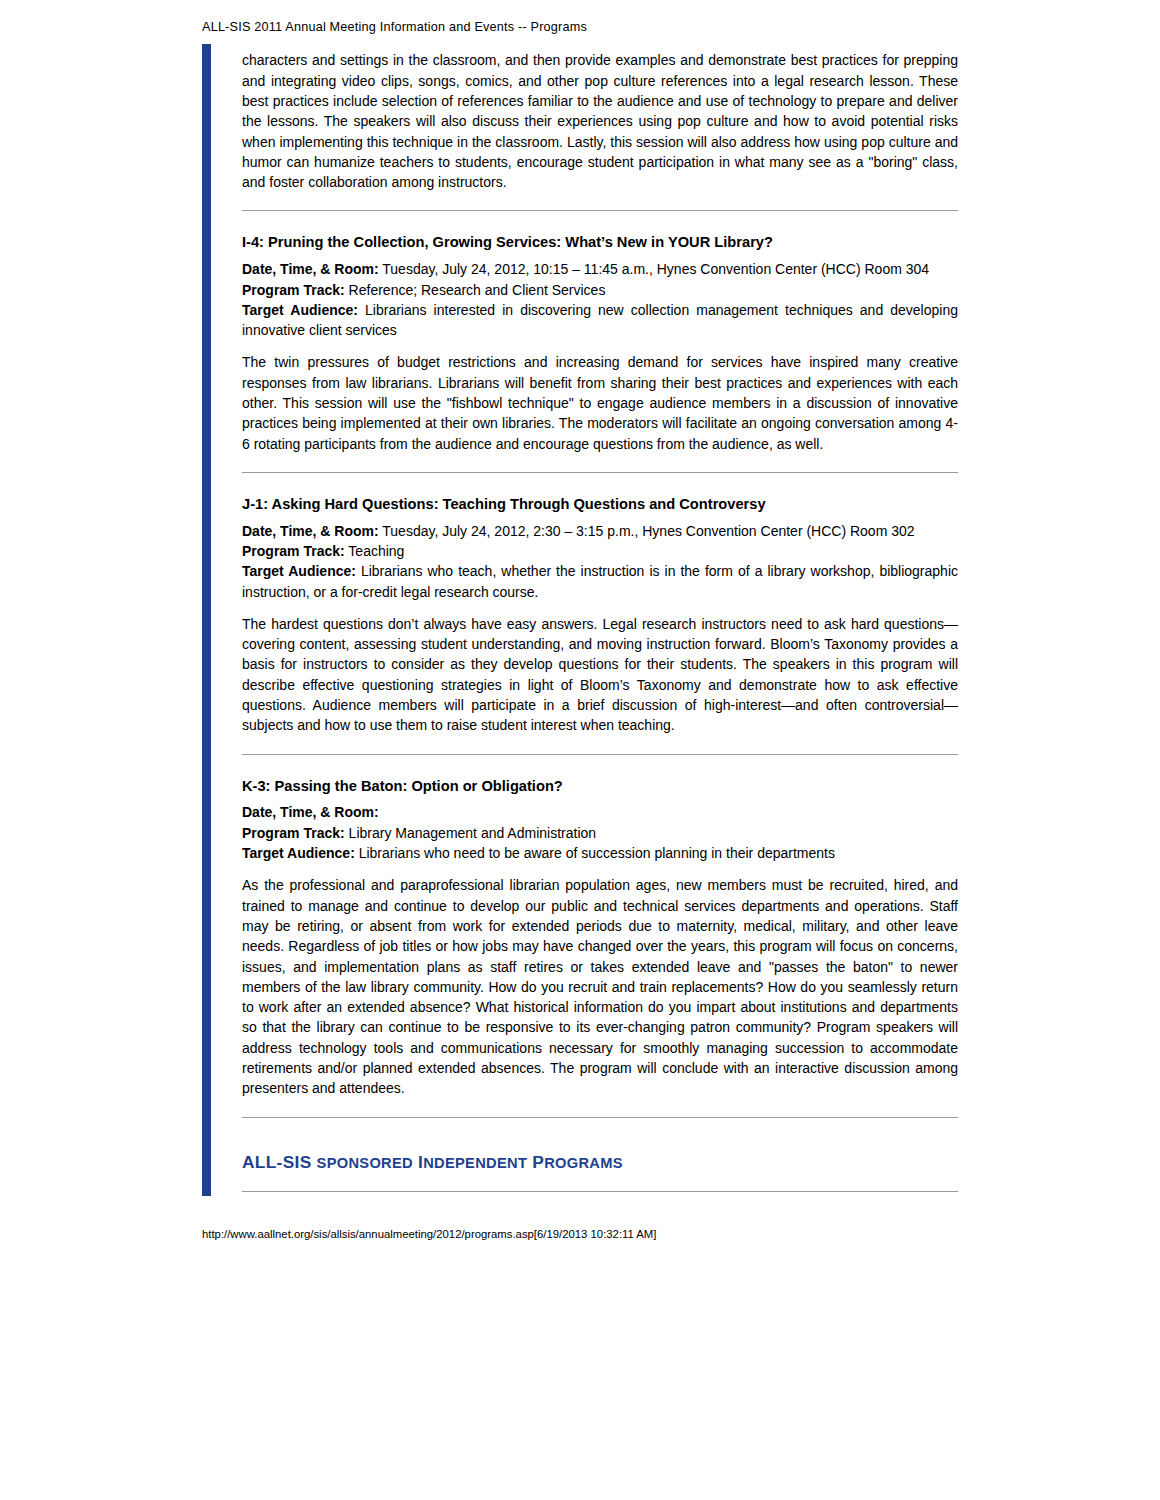ALL-SIS 2011 Annual Meeting Information and Events -- Programs
characters and settings in the classroom, and then provide examples and demonstrate best practices for prepping and integrating video clips, songs, comics, and other pop culture references into a legal research lesson. These best practices include selection of references familiar to the audience and use of technology to prepare and deliver the lessons. The speakers will also discuss their experiences using pop culture and how to avoid potential risks when implementing this technique in the classroom. Lastly, this session will also address how using pop culture and humor can humanize teachers to students, encourage student participation in what many see as a "boring" class, and foster collaboration among instructors.
I-4: Pruning the Collection, Growing Services: What’s New in YOUR Library?
Date, Time, & Room: Tuesday, July 24, 2012, 10:15 – 11:45 a.m., Hynes Convention Center (HCC) Room 304
Program Track: Reference; Research and Client Services
Target Audience: Librarians interested in discovering new collection management techniques and developing innovative client services
The twin pressures of budget restrictions and increasing demand for services have inspired many creative responses from law librarians. Librarians will benefit from sharing their best practices and experiences with each other. This session will use the "fishbowl technique" to engage audience members in a discussion of innovative practices being implemented at their own libraries. The moderators will facilitate an ongoing conversation among 4-6 rotating participants from the audience and encourage questions from the audience, as well.
J-1: Asking Hard Questions: Teaching Through Questions and Controversy
Date, Time, & Room: Tuesday, July 24, 2012, 2:30 – 3:15 p.m., Hynes Convention Center (HCC) Room 302
Program Track: Teaching
Target Audience: Librarians who teach, whether the instruction is in the form of a library workshop, bibliographic instruction, or a for-credit legal research course.
The hardest questions don’t always have easy answers. Legal research instructors need to ask hard questions—covering content, assessing student understanding, and moving instruction forward. Bloom’s Taxonomy provides a basis for instructors to consider as they develop questions for their students. The speakers in this program will describe effective questioning strategies in light of Bloom’s Taxonomy and demonstrate how to ask effective questions. Audience members will participate in a brief discussion of high-interest—and often controversial—subjects and how to use them to raise student interest when teaching.
K-3: Passing the Baton: Option or Obligation?
Date, Time, & Room:
Program Track: Library Management and Administration
Target Audience: Librarians who need to be aware of succession planning in their departments
As the professional and paraprofessional librarian population ages, new members must be recruited, hired, and trained to manage and continue to develop our public and technical services departments and operations. Staff may be retiring, or absent from work for extended periods due to maternity, medical, military, and other leave needs. Regardless of job titles or how jobs may have changed over the years, this program will focus on concerns, issues, and implementation plans as staff retires or takes extended leave and "passes the baton" to newer members of the law library community. How do you recruit and train replacements? How do you seamlessly return to work after an extended absence? What historical information do you impart about institutions and departments so that the library can continue to be responsive to its ever-changing patron community? Program speakers will address technology tools and communications necessary for smoothly managing succession to accommodate retirements and/or planned extended absences. The program will conclude with an interactive discussion among presenters and attendees.
ALL-SIS SPONSORED INDEPENDENT PROGRAMS
http://www.aallnet.org/sis/allsis/annualmeeting/2012/programs.asp[6/19/2013 10:32:11 AM]